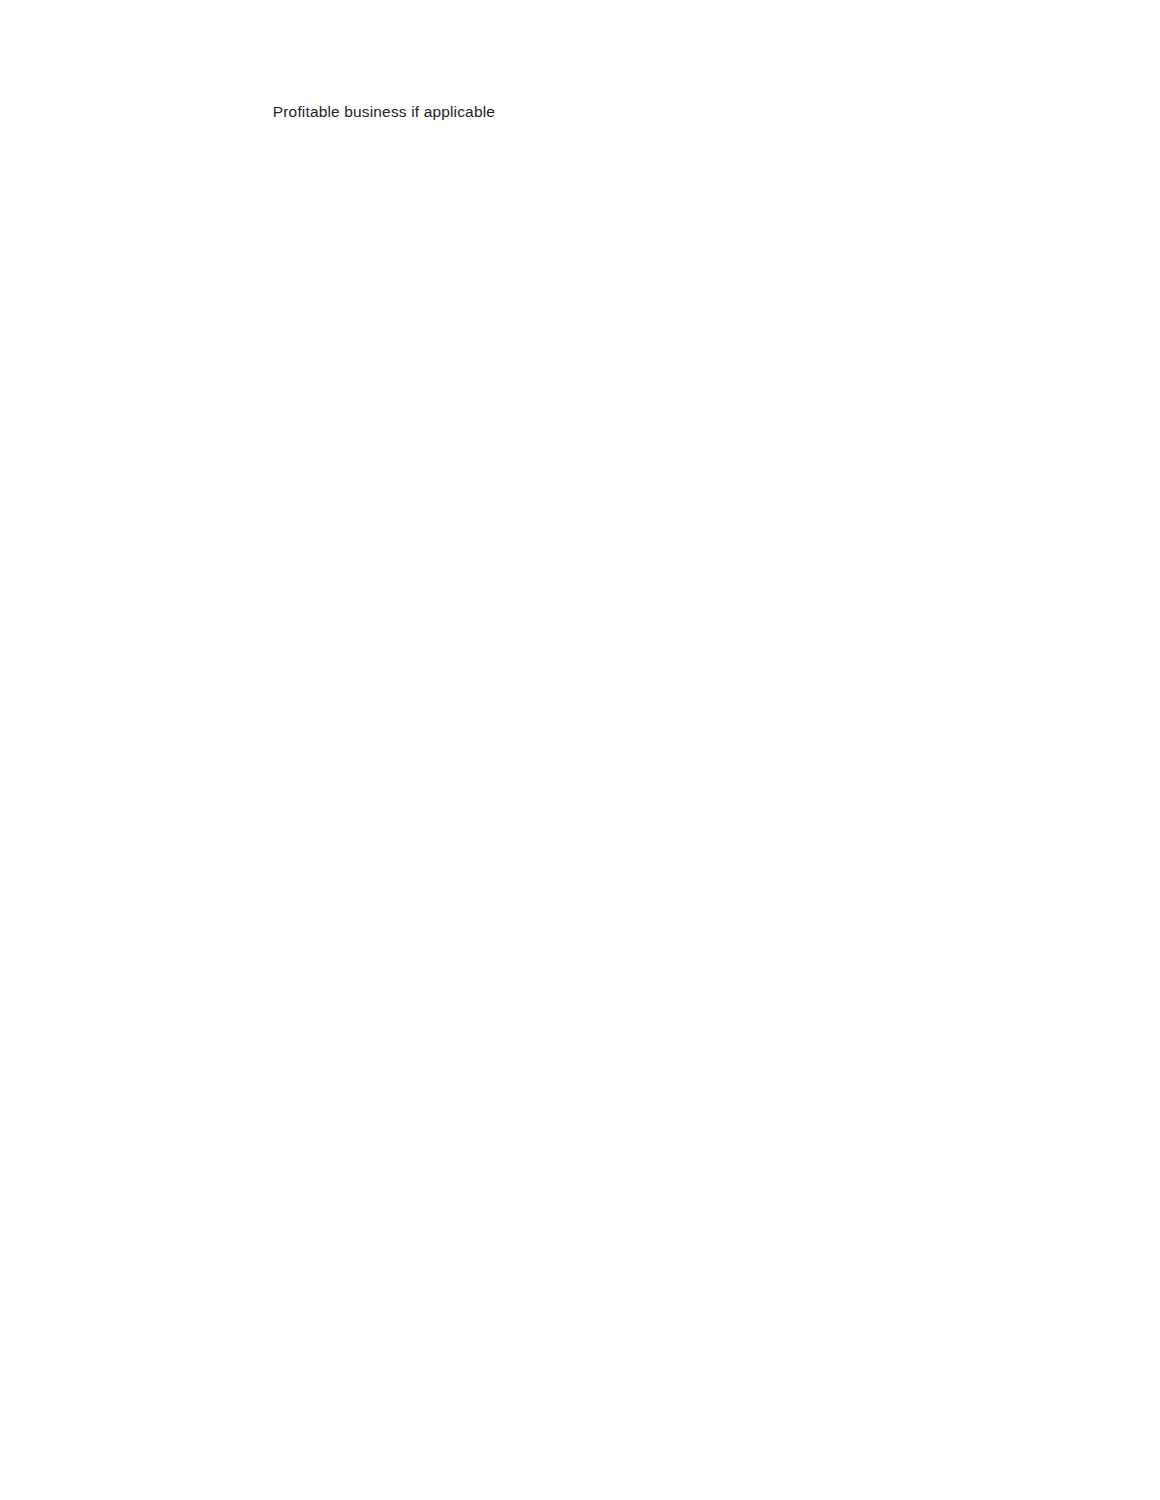Profitable business if applicable